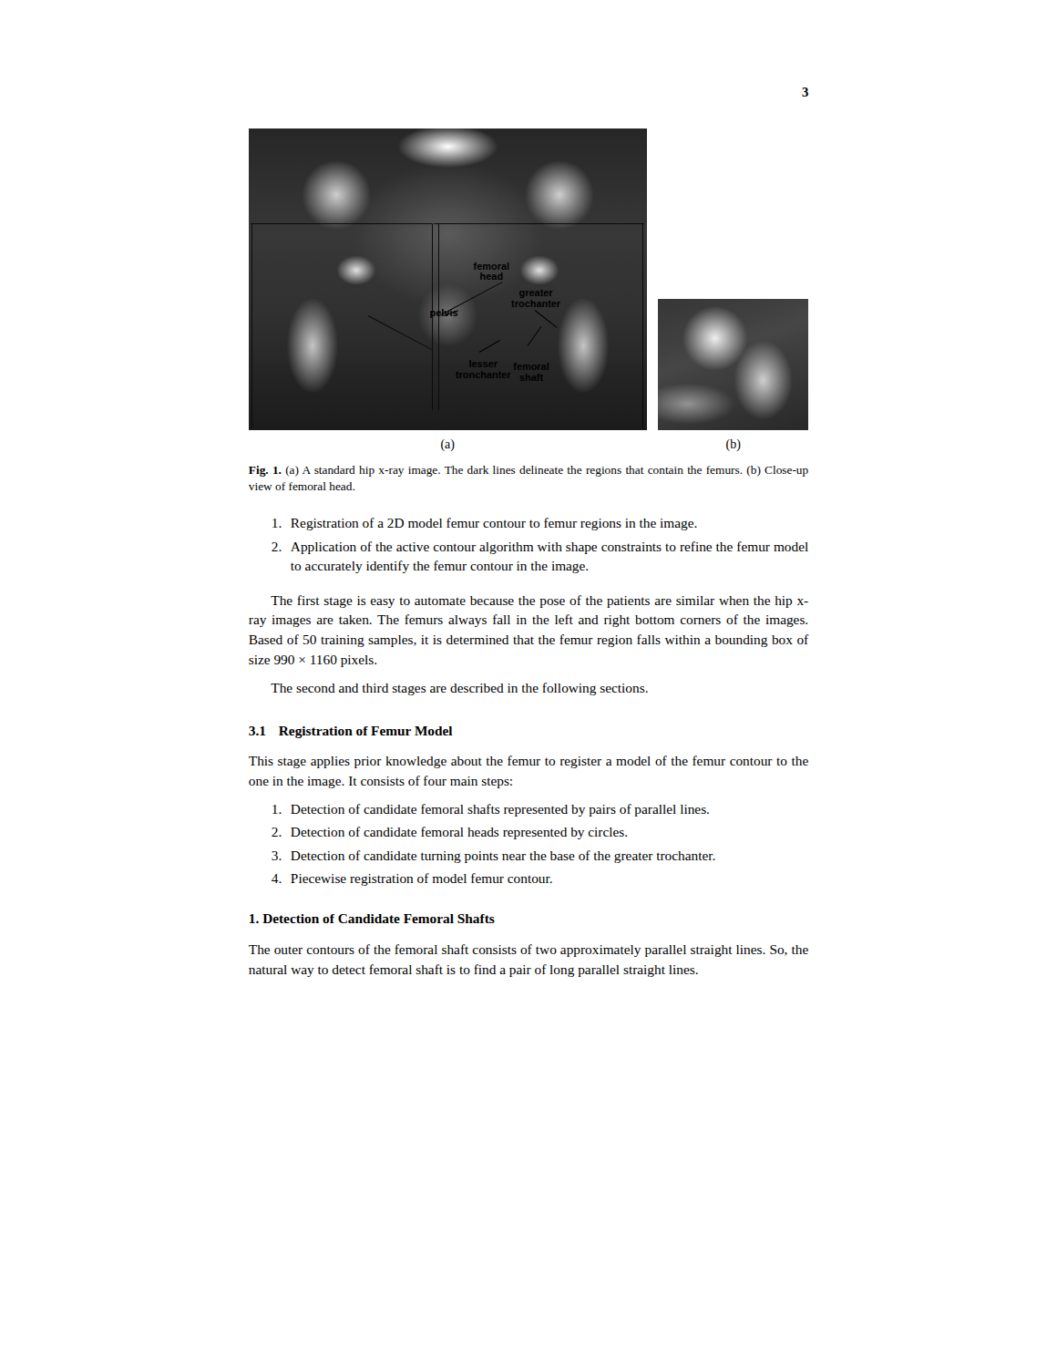3
femoral
head
greater
trochanter
pelvis
lesser
tronchanter
femoral
shaft
(a)
(b)
Fig. 1. (a) A standard hip x-ray image. The dark lines delineate the regions that contain the femurs. (b) Close-up view of femoral head.
Registration of a 2D model femur contour to femur regions in the image.
Application of the active contour algorithm with shape constraints to refine the femur model to accurately identify the femur contour in the image.
The first stage is easy to automate because the pose of the patients are similar when the hip x-ray images are taken. The femurs always fall in the left and right bottom corners of the images. Based of 50 training samples, it is determined that the femur region falls within a bounding box of size 990 × 1160 pixels.
The second and third stages are described in the following sections.
3.1 Registration of Femur Model
This stage applies prior knowledge about the femur to register a model of the femur contour to the one in the image. It consists of four main steps:
Detection of candidate femoral shafts represented by pairs of parallel lines.
Detection of candidate femoral heads represented by circles.
Detection of candidate turning points near the base of the greater trochanter.
Piecewise registration of model femur contour.
1. Detection of Candidate Femoral Shafts
The outer contours of the femoral shaft consists of two approximately parallel straight lines. So, the natural way to detect femoral shaft is to find a pair of long parallel straight lines.